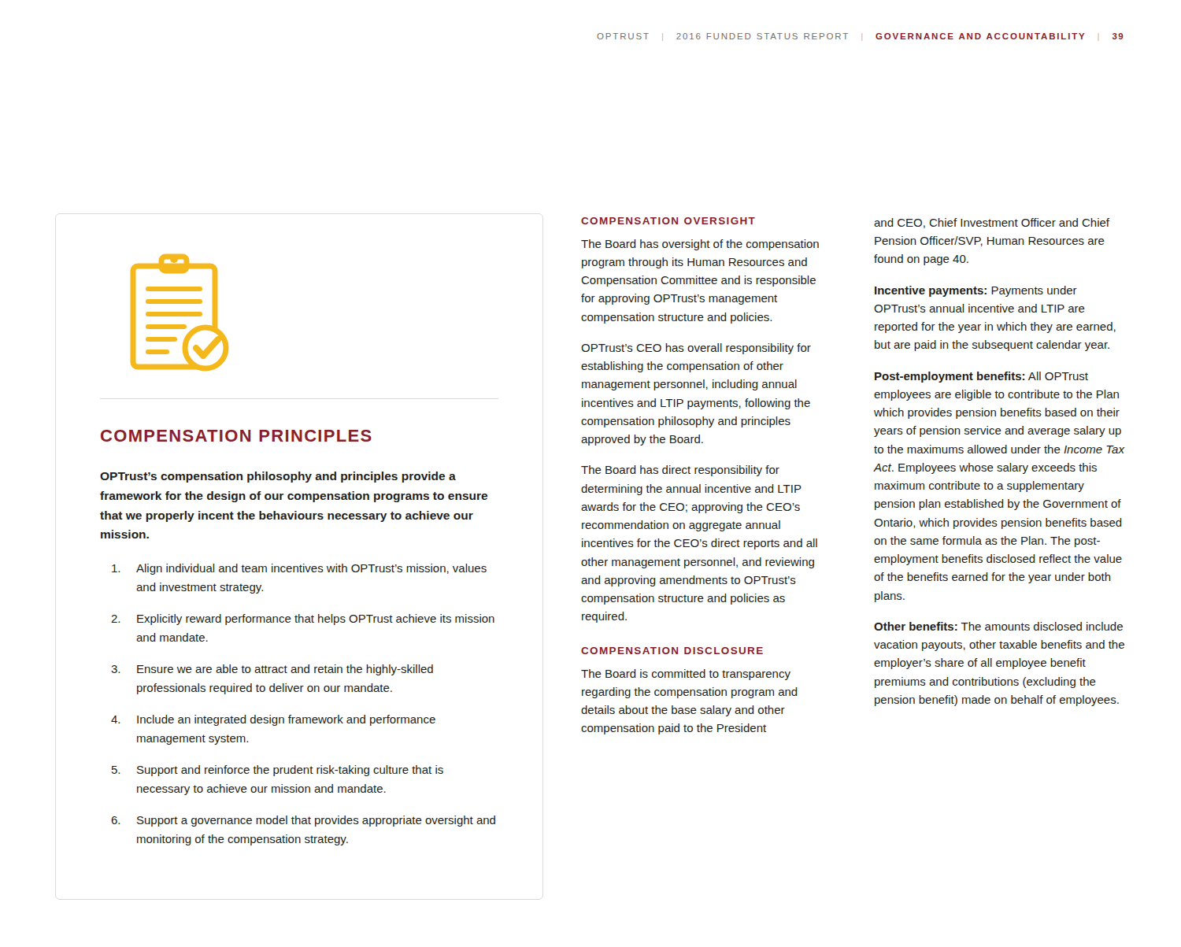OPTRUST | 2016 FUNDED STATUS REPORT | GOVERNANCE AND ACCOUNTABILITY | 39
Compensation Principles
OPTrust’s compensation philosophy and principles provide a framework for the design of our compensation programs to ensure that we properly incent the behaviours necessary to achieve our mission.
Align individual and team incentives with OPTrust’s mission, values and investment strategy.
Explicitly reward performance that helps OPTrust achieve its mission and mandate.
Ensure we are able to attract and retain the highly-skilled professionals required to deliver on our mandate.
Include an integrated design framework and performance management system.
Support and reinforce the prudent risk-taking culture that is necessary to achieve our mission and mandate.
Support a governance model that provides appropriate oversight and monitoring of the compensation strategy.
Compensation Oversight
The Board has oversight of the compensation program through its Human Resources and Compensation Committee and is responsible for approving OPTrust’s management compensation structure and policies.
OPTrust’s CEO has overall responsibility for establishing the compensation of other management personnel, including annual incentives and LTIP payments, following the compensation philosophy and principles approved by the Board.
The Board has direct responsibility for determining the annual incentive and LTIP awards for the CEO; approving the CEO’s recommendation on aggregate annual incentives for the CEO’s direct reports and all other management personnel, and reviewing and approving amendments to OPTrust’s compensation structure and policies as required.
Compensation Disclosure
The Board is committed to transparency regarding the compensation program and details about the base salary and other compensation paid to the President
and CEO, Chief Investment Officer and Chief Pension Officer/SVP, Human Resources are found on page 40.
Incentive payments: Payments under OPTrust’s annual incentive and LTIP are reported for the year in which they are earned, but are paid in the subsequent calendar year.
Post-employment benefits: All OPTrust employees are eligible to contribute to the Plan which provides pension benefits based on their years of pension service and average salary up to the maximums allowed under the Income Tax Act. Employees whose salary exceeds this maximum contribute to a supplementary pension plan established by the Government of Ontario, which provides pension benefits based on the same formula as the Plan. The post-employment benefits disclosed reflect the value of the benefits earned for the year under both plans.
Other benefits: The amounts disclosed include vacation payouts, other taxable benefits and the employer’s share of all employee benefit premiums and contributions (excluding the pension benefit) made on behalf of employees.